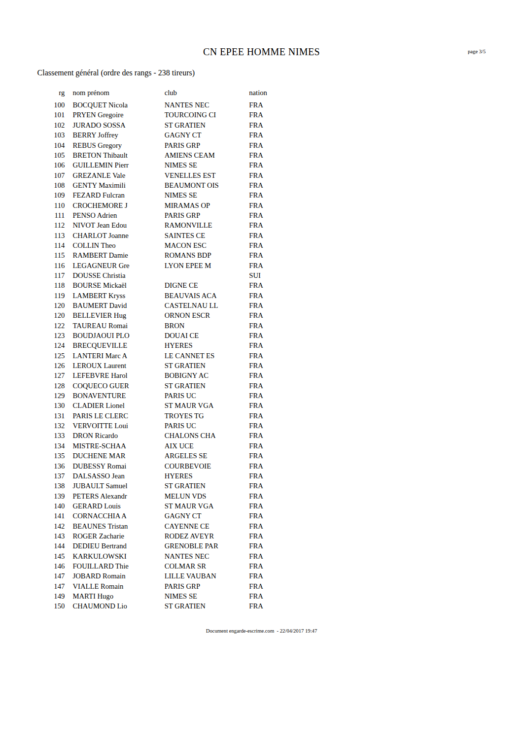CN EPEE HOMME NIMES
page 3/5
Classement général (ordre des rangs - 238 tireurs)
| rg | nom prénom | club | nation |
| --- | --- | --- | --- |
| 100 | BOCQUET Nicola | NANTES NEC | FRA |
| 101 | PRYEN Gregoire | TOURCOING CI | FRA |
| 102 | JURADO SOSSA | ST GRATIEN | FRA |
| 103 | BERRY Joffrey | GAGNY CT | FRA |
| 104 | REBUS Gregory | PARIS GRP | FRA |
| 105 | BRETON Thibault | AMIENS CEAM | FRA |
| 106 | GUILLEMIN Pierr | NIMES SE | FRA |
| 107 | GREZANLE Vale | VENELLES EST | FRA |
| 108 | GENTY Maximili | BEAUMONT OIS | FRA |
| 109 | FEZARD Fulcran | NIMES SE | FRA |
| 110 | CROCHEMORE J | MIRAMAS OP | FRA |
| 111 | PENSO Adrien | PARIS GRP | FRA |
| 112 | NIVOT Jean Edou | RAMONVILLE | FRA |
| 113 | CHARLOT Joanne | SAINTES CE | FRA |
| 114 | COLLIN Theo | MACON ESC | FRA |
| 115 | RAMBERT Damie | ROMANS BDP | FRA |
| 116 | LEGAGNEUR Gre | LYON EPEE M | FRA |
| 117 | DOUSSE Christia | | SUI |
| 118 | BOURSE Mickaël | DIGNE CE | FRA |
| 119 | LAMBERT Kryss | BEAUVAIS ACA | FRA |
| 120 | BAUMERT David | CASTELNAU LL | FRA |
| 120 | BELLEVIER Hug | ORNON ESCR | FRA |
| 122 | TAUREAU Romai | BRON | FRA |
| 123 | BOUDJAOUI PLO | DOUAI CE | FRA |
| 124 | BRECQUEVILLE | HYERES | FRA |
| 125 | LANTERI Marc A | LE CANNET ES | FRA |
| 126 | LEROUX Laurent | ST GRATIEN | FRA |
| 127 | LEFEBVRE Harol | BOBIGNY AC | FRA |
| 128 | COQUECO GUER | ST GRATIEN | FRA |
| 129 | BONAVENTURE | PARIS UC | FRA |
| 130 | CLADIER Lionel | ST MAUR VGA | FRA |
| 131 | PARIS LE CLERC | TROYES TG | FRA |
| 132 | VERVOITTE Loui | PARIS UC | FRA |
| 133 | DRON Ricardo | CHALONS CHA | FRA |
| 134 | MISTRE-SCHAA | AIX UCE | FRA |
| 135 | DUCHENE MAR | ARGELES SE | FRA |
| 136 | DUBESSY Romai | COURBEVOIE | FRA |
| 137 | DALSASSO Jean | HYERES | FRA |
| 138 | JUBAULT Samuel | ST GRATIEN | FRA |
| 139 | PETERS Alexandr | MELUN VDS | FRA |
| 140 | GERARD Louis | ST MAUR VGA | FRA |
| 141 | CORNACCHIA A | GAGNY CT | FRA |
| 142 | BEAUNES Tristan | CAYENNE CE | FRA |
| 143 | ROGER Zacharie | RODEZ AVEYR | FRA |
| 144 | DEDIEU Bertrand | GRENOBLE PAR | FRA |
| 145 | KARKULOWSKI | NANTES NEC | FRA |
| 146 | FOUILLARD Thie | COLMAR SR | FRA |
| 147 | JOBARD Romain | LILLE VAUBAN | FRA |
| 147 | VIALLE Romain | PARIS GRP | FRA |
| 149 | MARTI Hugo | NIMES SE | FRA |
| 150 | CHAUMOND Lio | ST GRATIEN | FRA |
Document engarde-escrime.com - 22/04/2017 19:47